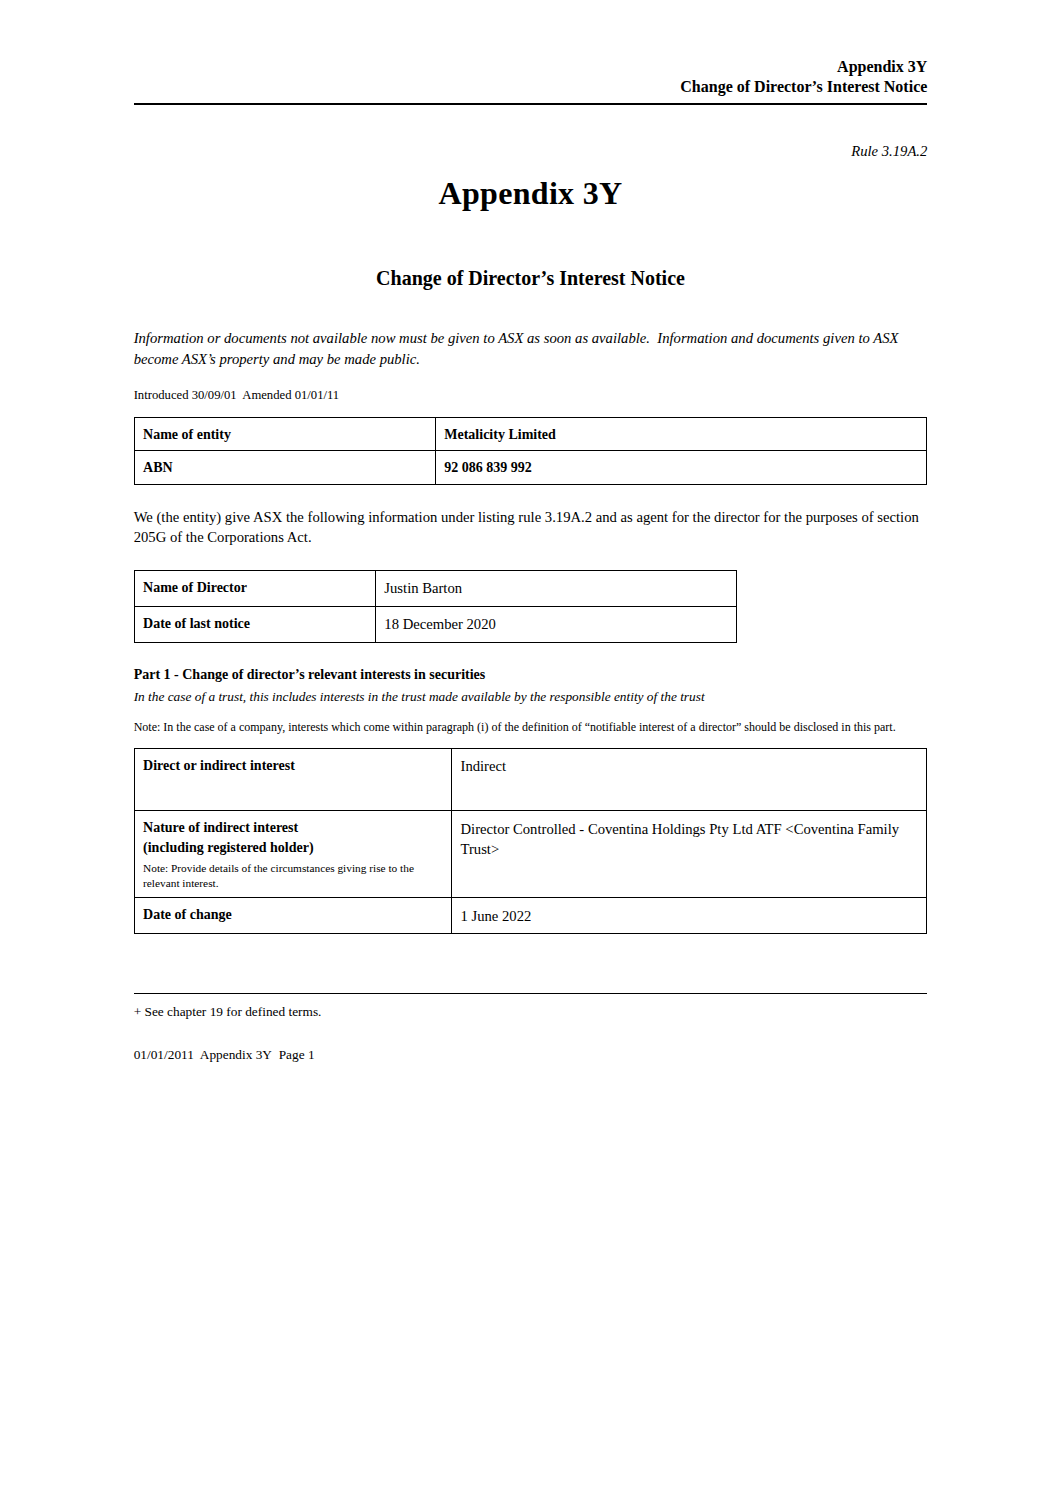Appendix 3Y
Change of Director’s Interest Notice
Rule 3.19A.2
Appendix 3Y
Change of Director’s Interest Notice
Information or documents not available now must be given to ASX as soon as available. Information and documents given to ASX become ASX’s property and may be made public.
Introduced 30/09/01 Amended 01/01/11
| Name of entity | Metalicity Limited |
| ABN | 92 086 839 992 |
We (the entity) give ASX the following information under listing rule 3.19A.2 and as agent for the director for the purposes of section 205G of the Corporations Act.
| Name of Director | Justin Barton |
| Date of last notice | 18 December 2020 |
Part 1 - Change of director’s relevant interests in securities
In the case of a trust, this includes interests in the trust made available by the responsible entity of the trust
Note: In the case of a company, interests which come within paragraph (i) of the definition of “notifiable interest of a director” should be disclosed in this part.
| Direct or indirect interest | Indirect |
| Nature of indirect interest (including registered holder) Note: Provide details of the circumstances giving rise to the relevant interest. | Director Controlled - Coventina Holdings Pty Ltd ATF <Coventina Family Trust> |
| Date of change | 1 June 2022 |
+ See chapter 19 for defined terms.
01/01/2011 Appendix 3Y Page 1